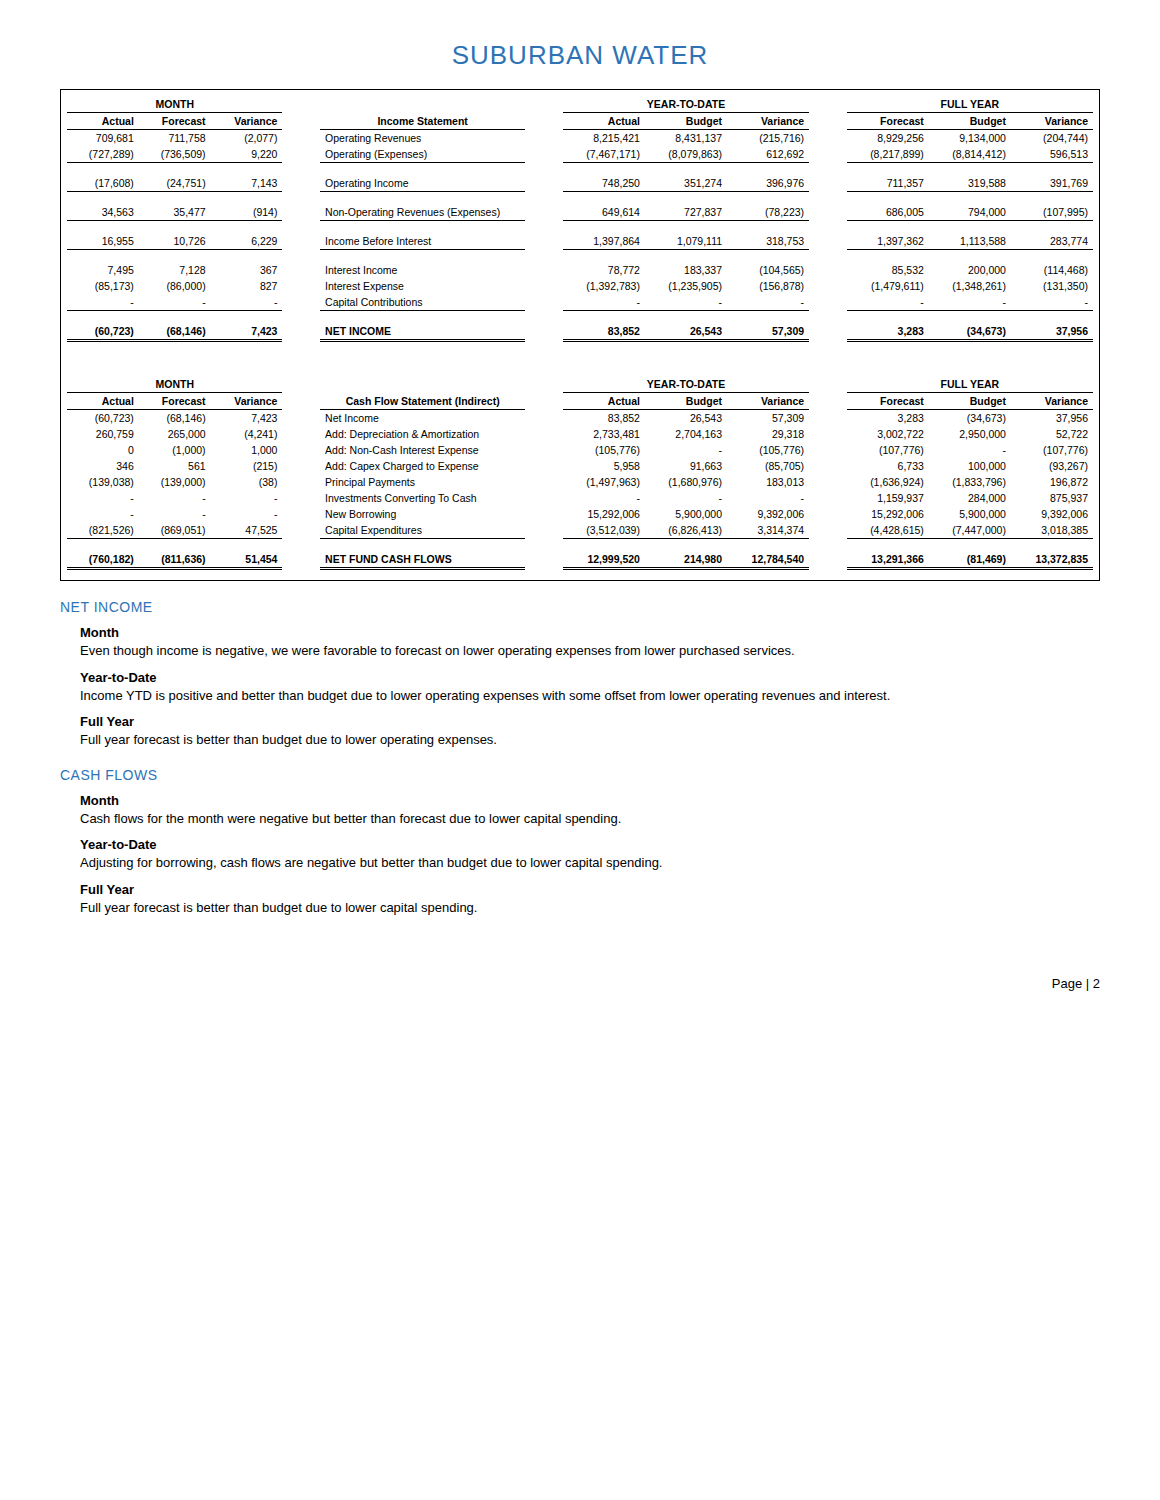SUBURBAN WATER
| MONTH | | | | YEAR-TO-DATE | | FULL YEAR |
| Actual | Forecast | Variance | | Income Statement | | Actual | Budget | Variance | | Forecast | Budget | Variance |
| 709,681 | 711,758 | (2,077) | | Operating Revenues | | 8,215,421 | 8,431,137 | (215,716) | | 8,929,256 | 9,134,000 | (204,744) |
| (727,289) | (736,509) | 9,220 | | Operating (Expenses) | | (7,467,171) | (8,079,863) | 612,692 | | (8,217,899) | (8,814,412) | 596,513 |
| (17,608) | (24,751) | 7,143 | | Operating Income | | 748,250 | 351,274 | 396,976 | | 711,357 | 319,588 | 391,769 |
| 34,563 | 35,477 | (914) | | Non-Operating Revenues (Expenses) | | 649,614 | 727,837 | (78,223) | | 686,005 | 794,000 | (107,995) |
| 16,955 | 10,726 | 6,229 | | Income Before Interest | | 1,397,864 | 1,079,111 | 318,753 | | 1,397,362 | 1,113,588 | 283,774 |
| 7,495 | 7,128 | 367 | | Interest Income | | 78,772 | 183,337 | (104,565) | | 85,532 | 200,000 | (114,468) |
| (85,173) | (86,000) | 827 | | Interest Expense | | (1,392,783) | (1,235,905) | (156,878) | | (1,479,611) | (1,348,261) | (131,350) |
| - | - | - | | Capital Contributions | | - | - | - | | - | - | - |
| (60,723) | (68,146) | 7,423 | | NET INCOME | | 83,852 | 26,543 | 57,309 | | 3,283 | (34,673) | 37,956 |
| MONTH | | | | YEAR-TO-DATE | | FULL YEAR |
| Actual | Forecast | Variance | | Cash Flow Statement (Indirect) | | Actual | Budget | Variance | | Forecast | Budget | Variance |
| (60,723) | (68,146) | 7,423 | | Net Income | | 83,852 | 26,543 | 57,309 | | 3,283 | (34,673) | 37,956 |
| 260,759 | 265,000 | (4,241) | | Add: Depreciation & Amortization | | 2,733,481 | 2,704,163 | 29,318 | | 3,002,722 | 2,950,000 | 52,722 |
| 0 | (1,000) | 1,000 | | Add: Non-Cash Interest Expense | | (105,776) | - | (105,776) | | (107,776) | - | (107,776) |
| 346 | 561 | (215) | | Add: Capex Charged to Expense | | 5,958 | 91,663 | (85,705) | | 6,733 | 100,000 | (93,267) |
| (139,038) | (139,000) | (38) | | Principal Payments | | (1,497,963) | (1,680,976) | 183,013 | | (1,636,924) | (1,833,796) | 196,872 |
| - | - | - | | Investments Converting To Cash | | - | - | - | | 1,159,937 | 284,000 | 875,937 |
| - | - | - | | New Borrowing | | 15,292,006 | 5,900,000 | 9,392,006 | | 15,292,006 | 5,900,000 | 9,392,006 |
| (821,526) | (869,051) | 47,525 | | Capital Expenditures | | (3,512,039) | (6,826,413) | 3,314,374 | | (4,428,615) | (7,447,000) | 3,018,385 |
| (760,182) | (811,636) | 51,454 | | NET FUND CASH FLOWS | | 12,999,520 | 214,980 | 12,784,540 | | 13,291,366 | (81,469) | 13,372,835 |
NET INCOME
Month
Even though income is negative, we were favorable to forecast on lower operating expenses from lower purchased services.
Year-to-Date
Income YTD is positive and better than budget due to lower operating expenses with some offset from lower operating revenues and interest.
Full Year
Full year forecast is better than budget due to lower operating expenses.
CASH FLOWS
Month
Cash flows for the month were negative but better than forecast due to lower capital spending.
Year-to-Date
Adjusting for borrowing, cash flows are negative but better than budget due to lower capital spending.
Full Year
Full year forecast is better than budget due to lower capital spending.
Page | 2